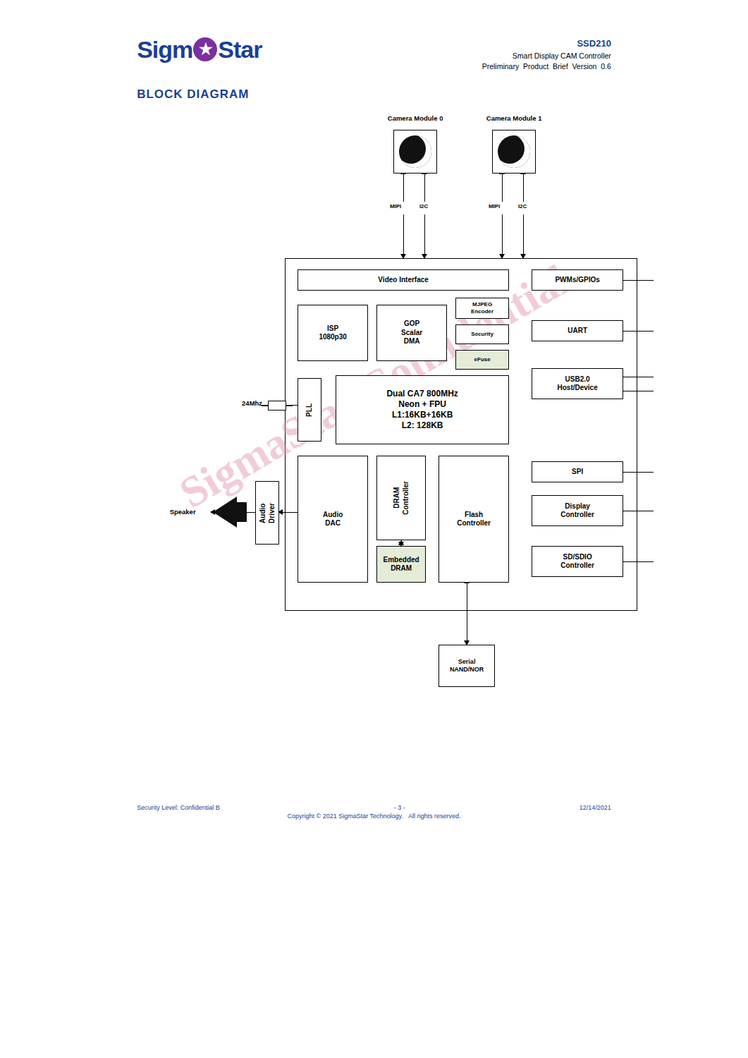Sigm★Star
SSD210
Smart Display CAM Controller
Preliminary Product Brief Version 0.6
BLOCK DIAGRAM
SigmaStar Confidential
Camera Module 0
Camera Module 1
MIPI
I2C
MIPI
I2C
Video Interface
ISP
1080p30
GOP
Scalar
DMA
MJPEG
Encoder
Security
eFuse
PLL
Dual CA7 800MHz
Neon + FPU
L1:16KB+16KB
L2: 128KB
24Mhz
Audio
DAC
DRAM
Controller
Embedded
DRAM
Flash
Controller
Audio
Driver
Speaker
PWMs/GPIOs
UART
USB2.0
Host/Device
SPI
Display
Controller
SD/SDIO
Controller
Pan/Tilt Motors
USB Wi-Fi
Module
USB Host/PC
Serial
NAND/NOR
Security Level: Confidential B - 3 - 12/14/2021
Copyright © 2021 SigmaStar Technology. All rights reserved.